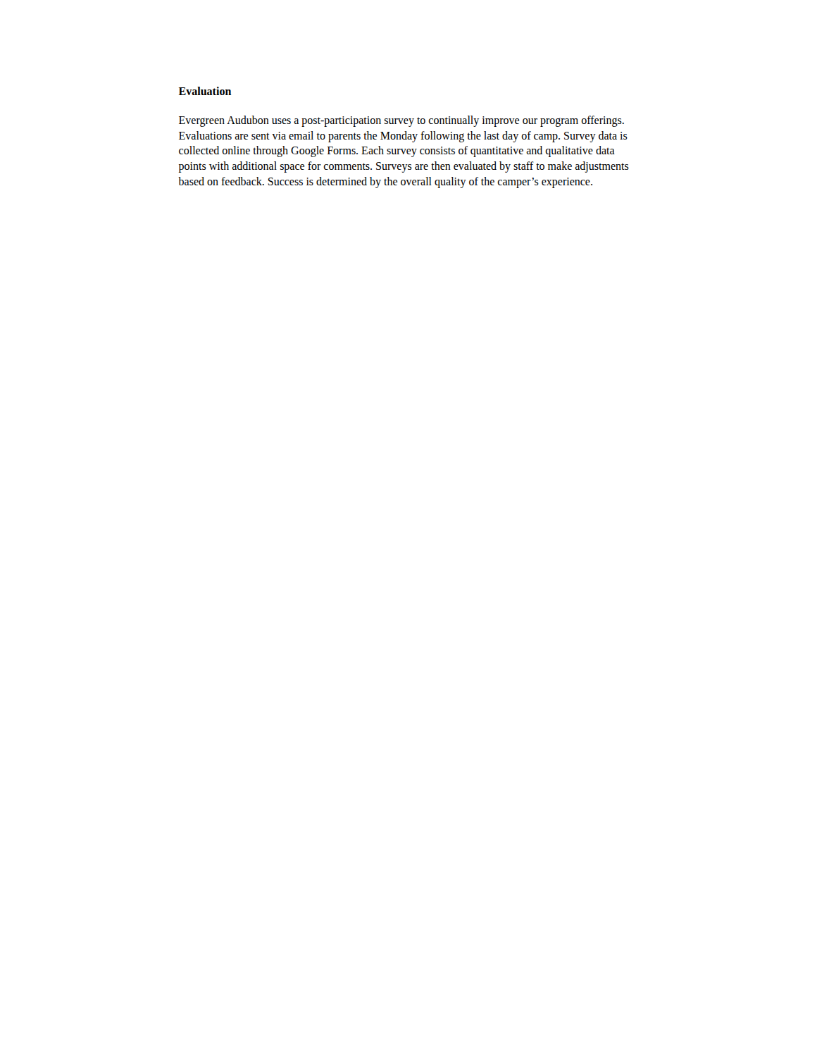Evaluation
Evergreen Audubon uses a post-participation survey to continually improve our program offerings. Evaluations are sent via email to parents the Monday following the last day of camp. Survey data is collected online through Google Forms. Each survey consists of quantitative and qualitative data points with additional space for comments. Surveys are then evaluated by staff to make adjustments based on feedback. Success is determined by the overall quality of the camper’s experience.